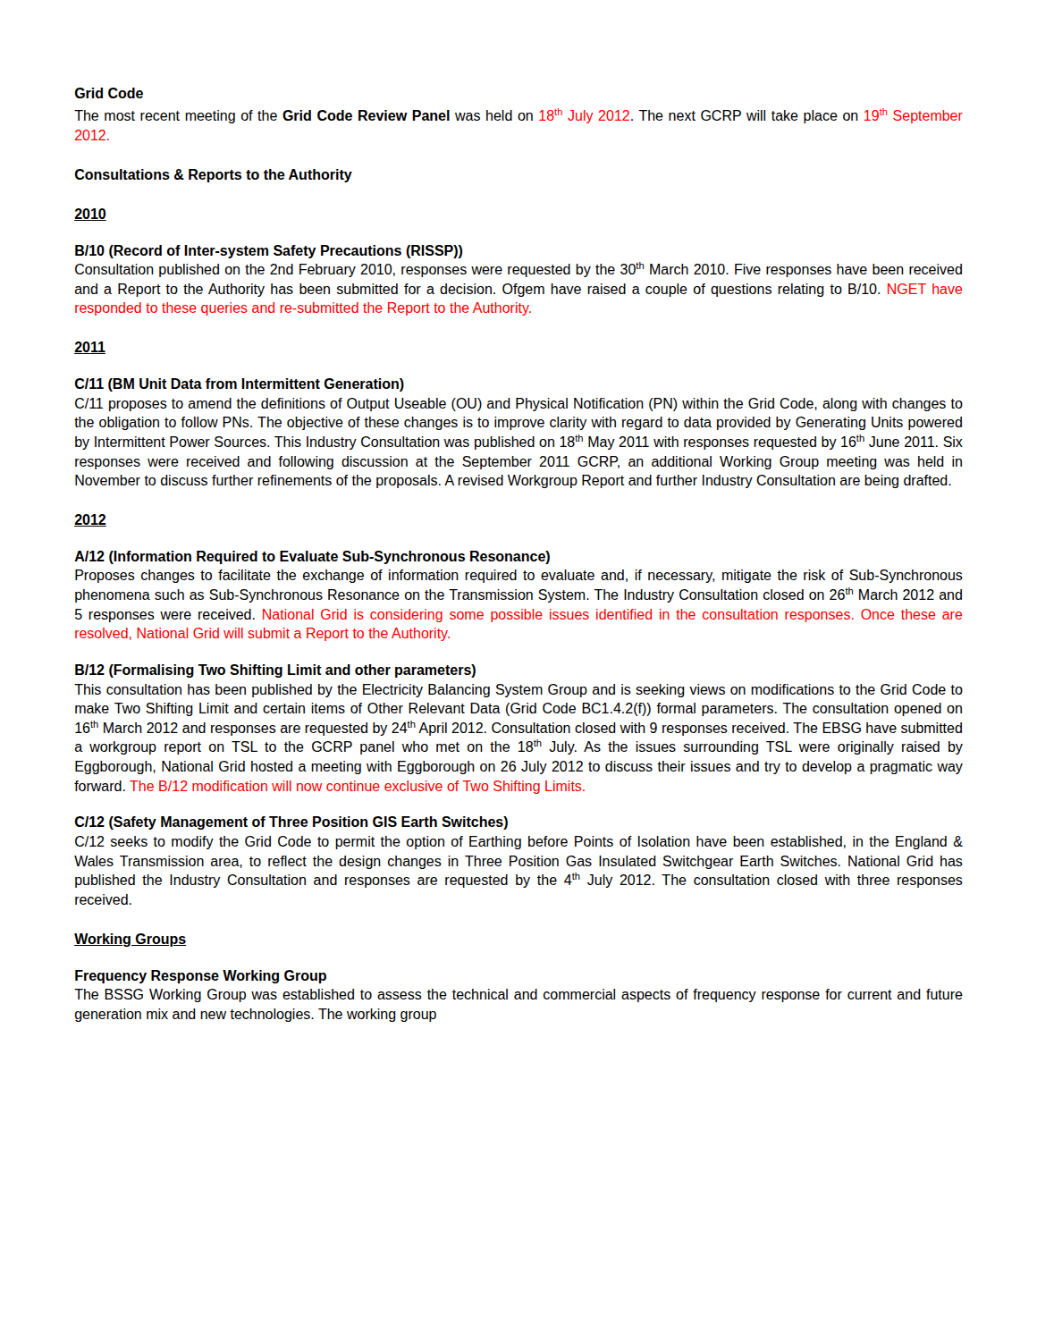Grid Code
The most recent meeting of the Grid Code Review Panel was held on 18th July 2012. The next GCRP will take place on 19th September 2012.
Consultations & Reports to the Authority
2010
B/10 (Record of Inter-system Safety Precautions (RISSP))
Consultation published on the 2nd February 2010, responses were requested by the 30th March 2010. Five responses have been received and a Report to the Authority has been submitted for a decision. Ofgem have raised a couple of questions relating to B/10. NGET have responded to these queries and re-submitted the Report to the Authority.
2011
C/11 (BM Unit Data from Intermittent Generation)
C/11 proposes to amend the definitions of Output Useable (OU) and Physical Notification (PN) within the Grid Code, along with changes to the obligation to follow PNs. The objective of these changes is to improve clarity with regard to data provided by Generating Units powered by Intermittent Power Sources. This Industry Consultation was published on 18th May 2011 with responses requested by 16th June 2011. Six responses were received and following discussion at the September 2011 GCRP, an additional Working Group meeting was held in November to discuss further refinements of the proposals. A revised Workgroup Report and further Industry Consultation are being drafted.
2012
A/12 (Information Required to Evaluate Sub-Synchronous Resonance)
Proposes changes to facilitate the exchange of information required to evaluate and, if necessary, mitigate the risk of Sub-Synchronous phenomena such as Sub-Synchronous Resonance on the Transmission System. The Industry Consultation closed on 26th March 2012 and 5 responses were received. National Grid is considering some possible issues identified in the consultation responses. Once these are resolved, National Grid will submit a Report to the Authority.
B/12 (Formalising Two Shifting Limit and other parameters)
This consultation has been published by the Electricity Balancing System Group and is seeking views on modifications to the Grid Code to make Two Shifting Limit and certain items of Other Relevant Data (Grid Code BC1.4.2(f)) formal parameters. The consultation opened on 16th March 2012 and responses are requested by 24th April 2012. Consultation closed with 9 responses received. The EBSG have submitted a workgroup report on TSL to the GCRP panel who met on the 18th July. As the issues surrounding TSL were originally raised by Eggborough, National Grid hosted a meeting with Eggborough on 26 July 2012 to discuss their issues and try to develop a pragmatic way forward. The B/12 modification will now continue exclusive of Two Shifting Limits.
C/12 (Safety Management of Three Position GIS Earth Switches)
C/12 seeks to modify the Grid Code to permit the option of Earthing before Points of Isolation have been established, in the England & Wales Transmission area, to reflect the design changes in Three Position Gas Insulated Switchgear Earth Switches. National Grid has published the Industry Consultation and responses are requested by the 4th July 2012. The consultation closed with three responses received.
Working Groups
Frequency Response Working Group
The BSSG Working Group was established to assess the technical and commercial aspects of frequency response for current and future generation mix and new technologies. The working group